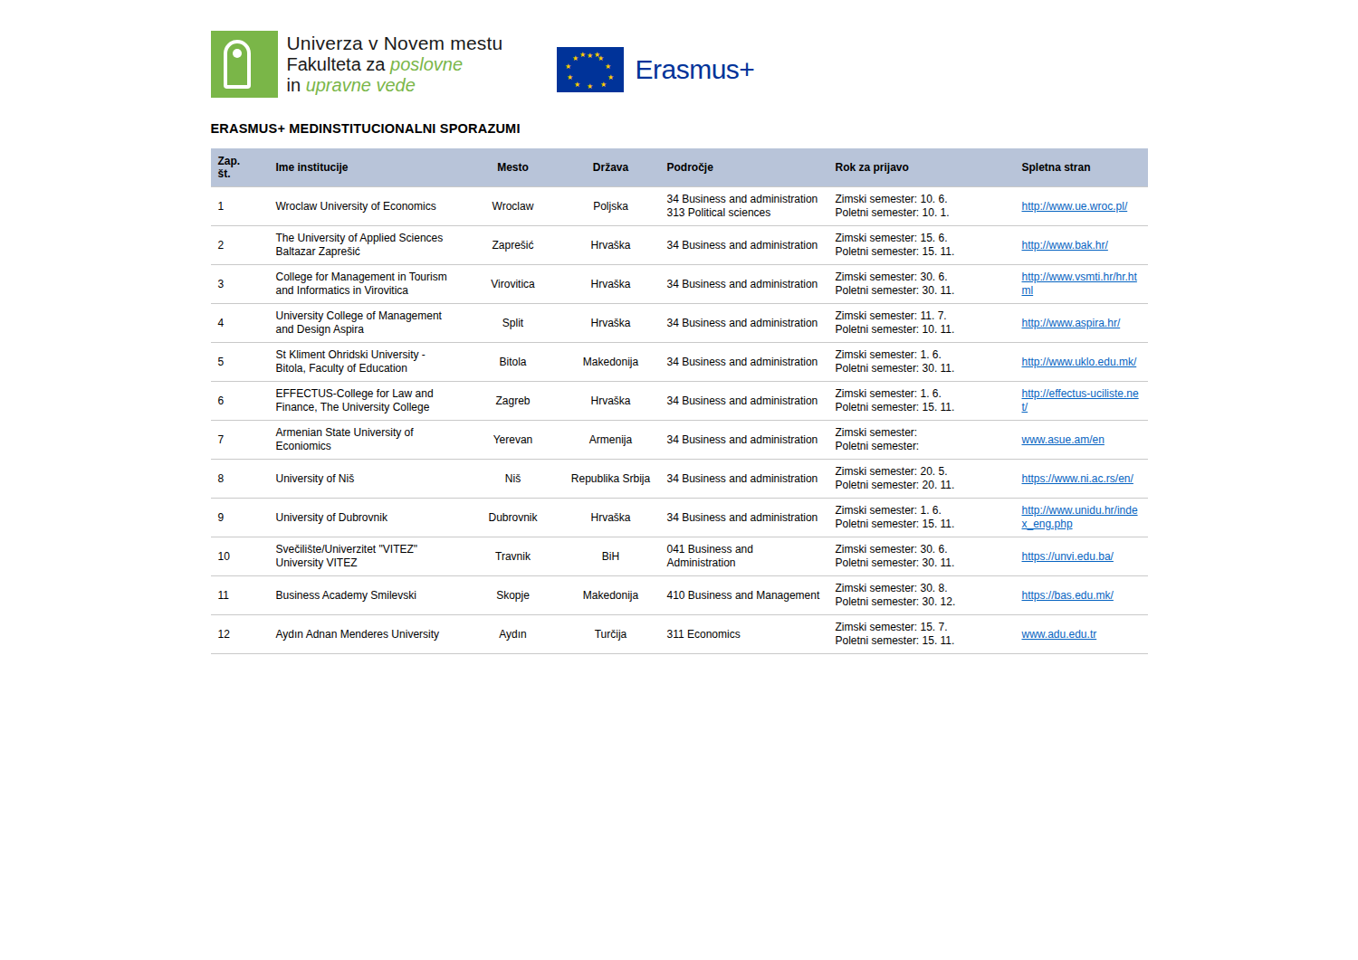Univerza v Novem mestu
Fakulteta za poslovne
in upravne vede
★ ★ ★ ★ ★ ★ ★ ★ ★ ★ ★ ★
Erasmus+
ERASMUS+ MEDINSTITUCIONALNI SPORAZUMI
| Zap. št. | Ime institucije | Mesto | Država | Področje | Rok za prijavo | Spletna stran |
| --- | --- | --- | --- | --- | --- | --- |
| 1 | Wroclaw University of Economics | Wroclaw | Poljska | 34 Business and administration 313 Political sciences | Zimski semester: 10. 6. Poletni semester: 10. 1. | http://www.ue.wroc.pl/ |
| 2 | The University of Applied Sciences Baltazar Zaprešić | Zaprešić | Hrvaška | 34 Business and administration | Zimski semester: 15. 6. Poletni semester: 15. 11. | http://www.bak.hr/ |
| 3 | College for Management in Tourism and Informatics in Virovitica | Virovitica | Hrvaška | 34 Business and administration | Zimski semester: 30. 6. Poletni semester: 30. 11. | http://www.vsmti.hr/hr.html |
| 4 | University College of Management and Design Aspira | Split | Hrvaška | 34 Business and administration | Zimski semester: 11. 7. Poletni semester: 10. 11. | http://www.aspira.hr/ |
| 5 | St Kliment Ohridski University - Bitola, Faculty of Education | Bitola | Makedonija | 34 Business and administration | Zimski semester: 1. 6. Poletni semester: 30. 11. | http://www.uklo.edu.mk/ |
| 6 | EFFECTUS-College for Law and Finance, The University College | Zagreb | Hrvaška | 34 Business and administration | Zimski semester: 1. 6. Poletni semester: 15. 11. | http://effectus-uciliste.net/ |
| 7 | Armenian State University of Econiomics | Yerevan | Armenija | 34 Business and administration | Zimski semester: Poletni semester: | www.asue.am/en |
| 8 | University of Niš | Niš | Republika Srbija | 34 Business and administration | Zimski semester: 20. 5. Poletni semester: 20. 11. | https://www.ni.ac.rs/en/ |
| 9 | University of Dubrovnik | Dubrovnik | Hrvaška | 34 Business and administration | Zimski semester: 1. 6. Poletni semester: 15. 11. | http://www.unidu.hr/index_eng.php |
| 10 | Svečilište/Univerzitet "VITEZ" University VITEZ | Travnik | BiH | 041 Business and Administration | Zimski semester: 30. 6. Poletni semester: 30. 11. | https://unvi.edu.ba/ |
| 11 | Business Academy Smilevski | Skopje | Makedonija | 410 Business and Management | Zimski semester: 30. 8. Poletni semester: 30. 12. | https://bas.edu.mk/ |
| 12 | Aydın Adnan Menderes University | Aydın | Turčija | 311 Economics | Zimski semester: 15. 7. Poletni semester: 15. 11. | www.adu.edu.tr |